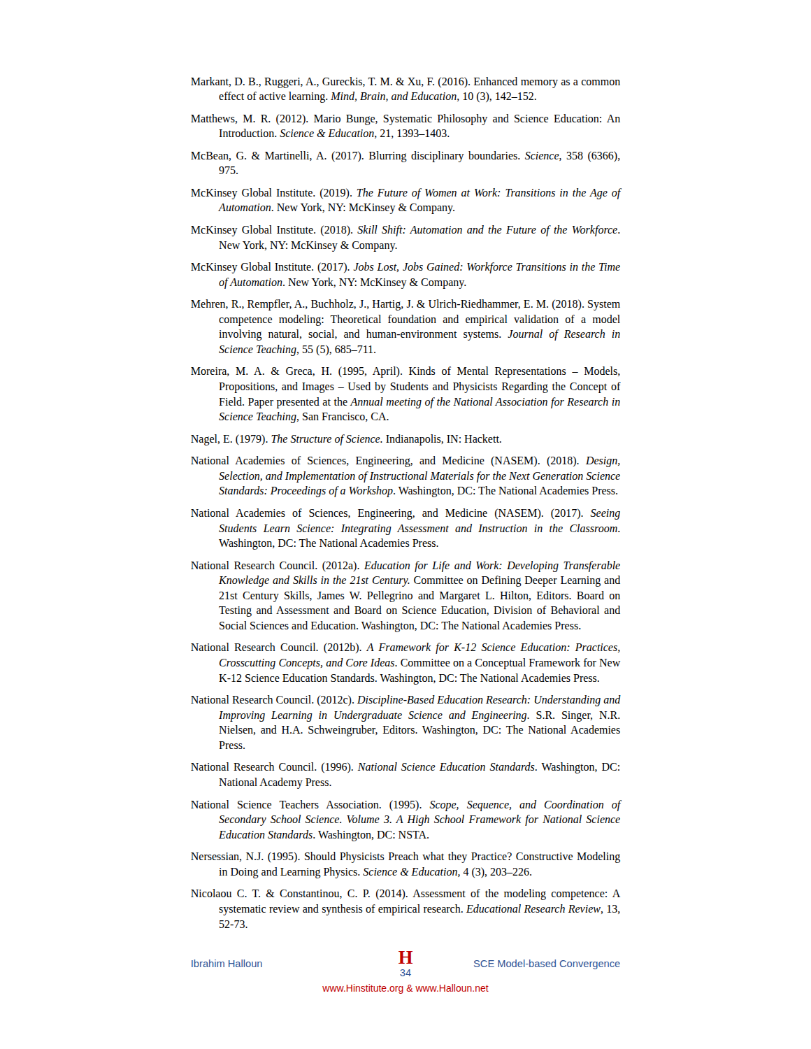Markant, D. B., Ruggeri, A., Gureckis, T. M. & Xu, F. (2016). Enhanced memory as a common effect of active learning. Mind, Brain, and Education, 10 (3), 142–152.
Matthews, M. R. (2012). Mario Bunge, Systematic Philosophy and Science Education: An Introduction. Science & Education, 21, 1393–1403.
McBean, G. & Martinelli, A. (2017). Blurring disciplinary boundaries. Science, 358 (6366), 975.
McKinsey Global Institute. (2019). The Future of Women at Work: Transitions in the Age of Automation. New York, NY: McKinsey & Company.
McKinsey Global Institute. (2018). Skill Shift: Automation and the Future of the Workforce. New York, NY: McKinsey & Company.
McKinsey Global Institute. (2017). Jobs Lost, Jobs Gained: Workforce Transitions in the Time of Automation. New York, NY: McKinsey & Company.
Mehren, R., Rempfler, A., Buchholz, J., Hartig, J. & Ulrich-Riedhammer, E. M. (2018). System competence modeling: Theoretical foundation and empirical validation of a model involving natural, social, and human-environment systems. Journal of Research in Science Teaching, 55 (5), 685–711.
Moreira, M. A. & Greca, H. (1995, April). Kinds of Mental Representations – Models, Propositions, and Images – Used by Students and Physicists Regarding the Concept of Field. Paper presented at the Annual meeting of the National Association for Research in Science Teaching, San Francisco, CA.
Nagel, E. (1979). The Structure of Science. Indianapolis, IN: Hackett.
National Academies of Sciences, Engineering, and Medicine (NASEM). (2018). Design, Selection, and Implementation of Instructional Materials for the Next Generation Science Standards: Proceedings of a Workshop. Washington, DC: The National Academies Press.
National Academies of Sciences, Engineering, and Medicine (NASEM). (2017). Seeing Students Learn Science: Integrating Assessment and Instruction in the Classroom. Washington, DC: The National Academies Press.
National Research Council. (2012a). Education for Life and Work: Developing Transferable Knowledge and Skills in the 21st Century. Committee on Defining Deeper Learning and 21st Century Skills, James W. Pellegrino and Margaret L. Hilton, Editors. Board on Testing and Assessment and Board on Science Education, Division of Behavioral and Social Sciences and Education. Washington, DC: The National Academies Press.
National Research Council. (2012b). A Framework for K-12 Science Education: Practices, Crosscutting Concepts, and Core Ideas. Committee on a Conceptual Framework for New K-12 Science Education Standards. Washington, DC: The National Academies Press.
National Research Council. (2012c). Discipline-Based Education Research: Understanding and Improving Learning in Undergraduate Science and Engineering. S.R. Singer, N.R. Nielsen, and H.A. Schweingruber, Editors. Washington, DC: The National Academies Press.
National Research Council. (1996). National Science Education Standards. Washington, DC: National Academy Press.
National Science Teachers Association. (1995). Scope, Sequence, and Coordination of Secondary School Science. Volume 3. A High School Framework for National Science Education Standards. Washington, DC: NSTA.
Nersessian, N.J. (1995). Should Physicists Preach what they Practice? Constructive Modeling in Doing and Learning Physics. Science & Education, 4 (3), 203–226.
Nicolaou C. T. & Constantinou, C. P. (2014). Assessment of the modeling competence: A systematic review and synthesis of empirical research. Educational Research Review, 13, 52-73.
Ibrahim Halloun
H 34
SCE Model-based Convergence
www.Hinstitute.org & www.Halloun.net